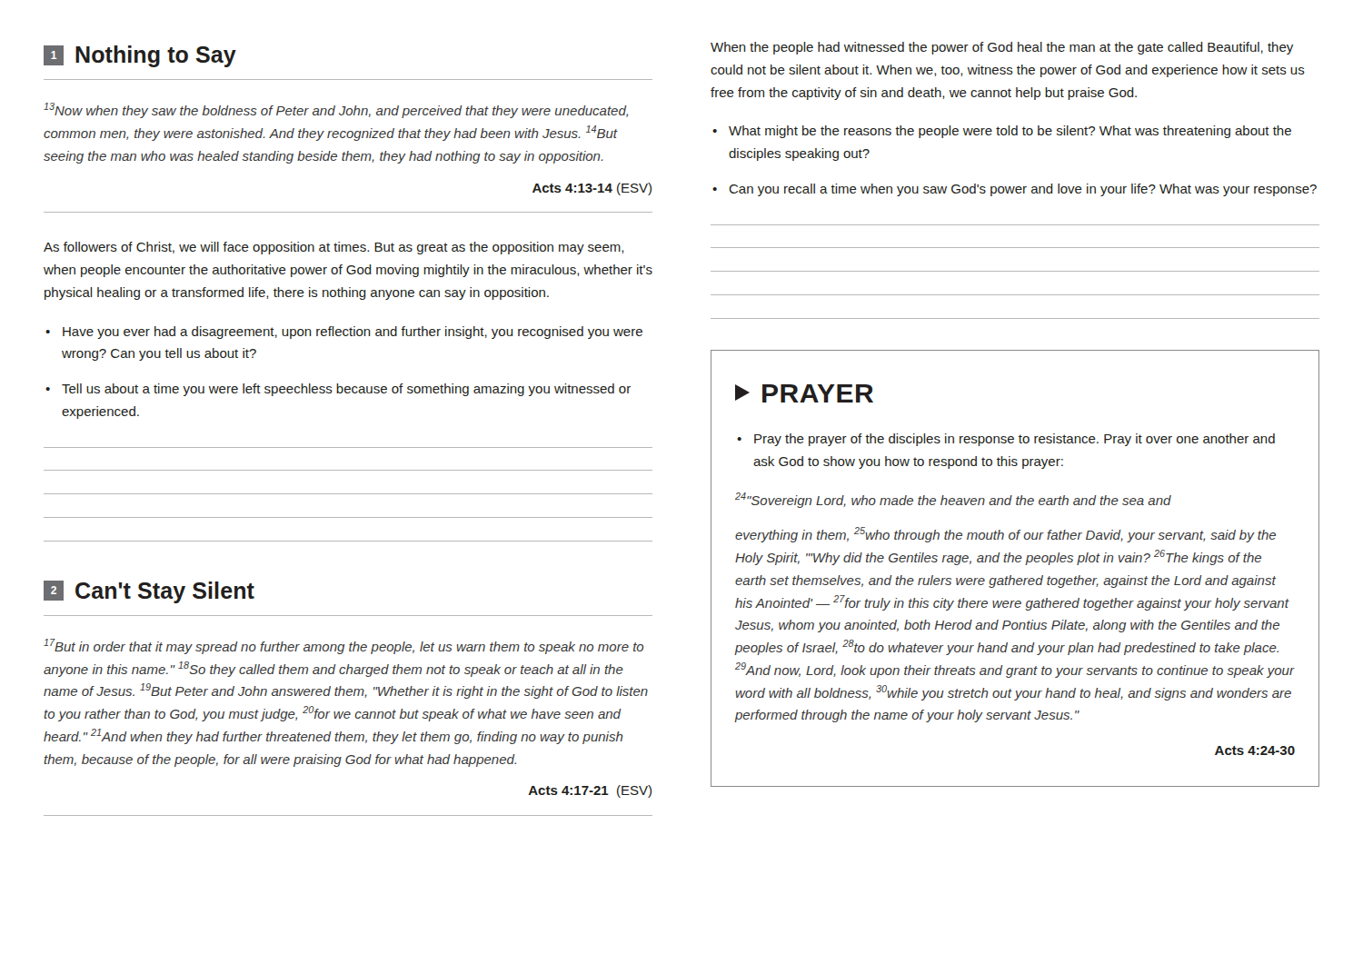1
Nothing to Say
13Now when they saw the boldness of Peter and John, and perceived that they were uneducated, common men, they were astonished. And they recognized that they had been with Jesus. 14But seeing the man who was healed standing beside them, they had nothing to say in opposition.
Acts 4:13-14 (ESV)
As followers of Christ, we will face opposition at times. But as great as the opposition may seem, when people encounter the authoritative power of God moving mightily in the miraculous, whether it's physical healing or a transformed life, there is nothing anyone can say in opposition.
Have you ever had a disagreement, upon reflection and further insight, you recognised you were wrong? Can you tell us about it?
Tell us about a time you were left speechless because of something amazing you witnessed or experienced.
2
Can't Stay Silent
17But in order that it may spread no further among the people, let us warn them to speak no more to anyone in this name." 18So they called them and charged them not to speak or teach at all in the name of Jesus. 19But Peter and John answered them, "Whether it is right in the sight of God to listen to you rather than to God, you must judge, 20for we cannot but speak of what we have seen and heard." 21And when they had further threatened them, they let them go, finding no way to punish them, because of the people, for all were praising God for what had happened.
Acts 4:17-21 (ESV)
When the people had witnessed the power of God heal the man at the gate called Beautiful, they could not be silent about it. When we, too, witness the power of God and experience how it sets us free from the captivity of sin and death, we cannot help but praise God.
What might be the reasons the people were told to be silent? What was threatening about the disciples speaking out?
Can you recall a time when you saw God's power and love in your life? What was your response?
PRAYER
Pray the prayer of the disciples in response to resistance. Pray it over one another and ask God to show you how to respond to this prayer:
24"Sovereign Lord, who made the heaven and the earth and the sea and
everything in them, 25who through the mouth of our father David, your servant, said by the Holy Spirit, "'Why did the Gentiles rage, and the peoples plot in vain? 26The kings of the earth set themselves, and the rulers were gathered together, against the Lord and against his Anointed' — 27for truly in this city there were gathered together against your holy servant Jesus, whom you anointed, both Herod and Pontius Pilate, along with the Gentiles and the peoples of Israel, 28to do whatever your hand and your plan had predestined to take place. 29And now, Lord, look upon their threats and grant to your servants to continue to speak your word with all boldness, 30while you stretch out your hand to heal, and signs and wonders are performed through the name of your holy servant Jesus."
Acts 4:24-30